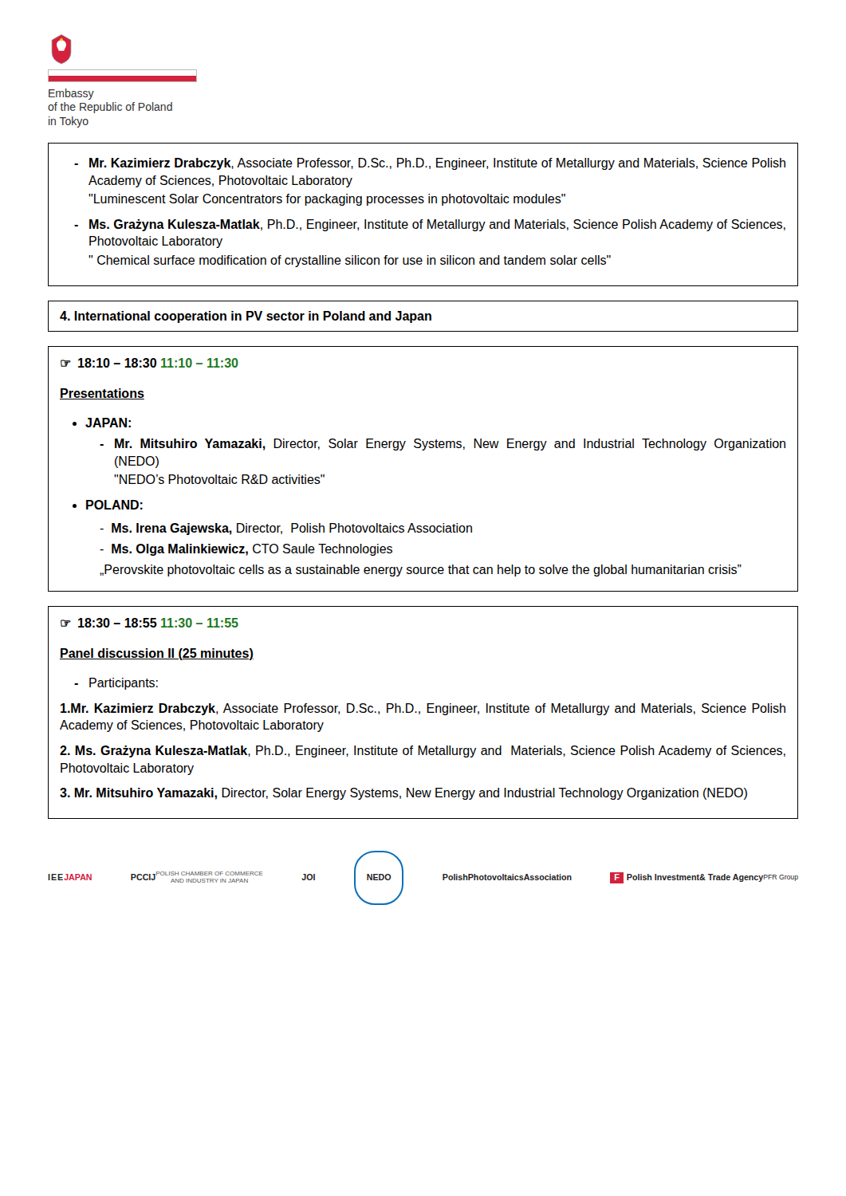Embassy
of the Republic of Poland
in Tokyo
Mr. Kazimierz Drabczyk, Associate Professor, D.Sc., Ph.D., Engineer, Institute of Metallurgy and Materials, Science Polish Academy of Sciences, Photovoltaic Laboratory "Luminescent Solar Concentrators for packaging processes in photovoltaic modules"
Ms. Grażyna Kulesza-Matlak, Ph.D., Engineer, Institute of Metallurgy and Materials, Science Polish Academy of Sciences, Photovoltaic Laboratory " Chemical surface modification of crystalline silicon for use in silicon and tandem solar cells"
4. International cooperation in PV sector in Poland and Japan
18:10 – 18:30 11:10 – 11:30
Presentations
JAPAN:
Mr. Mitsuhiro Yamazaki, Director, Solar Energy Systems, New Energy and Industrial Technology Organization (NEDO) "NEDO’s Photovoltaic R&D activities"
POLAND:
- Ms. Irena Gajewska, Director, Polish Photovoltaics Association
- Ms. Olga Malinkiewicz, CTO Saule Technologies
„Perovskite photovoltaic cells as a sustainable energy source that can help to solve the global humanitarian crisis”
18:30 – 18:55 11:30 – 11:55
Panel discussion II (25 minutes)
Participants:
1.Mr. Kazimierz Drabczyk, Associate Professor, D.Sc., Ph.D., Engineer, Institute of Metallurgy and Materials, Science Polish Academy of Sciences, Photovoltaic Laboratory
2. Ms. Grażyna Kulesza-Matlak, Ph.D., Engineer, Institute of Metallurgy and Materials, Science Polish Academy of Sciences, Photovoltaic Laboratory
3. Mr. Mitsuhiro Yamazaki, Director, Solar Energy Systems, New Energy and Industrial Technology Organization (NEDO)
IEEJAPAN
PCCIJ POLISH CHAMBER OF COMMERCE
AND INDUSTRY IN JAPAN
JOI
NEDO
Polish Photovoltaics Association
FPolish Investment & Trade Agency PFR Group